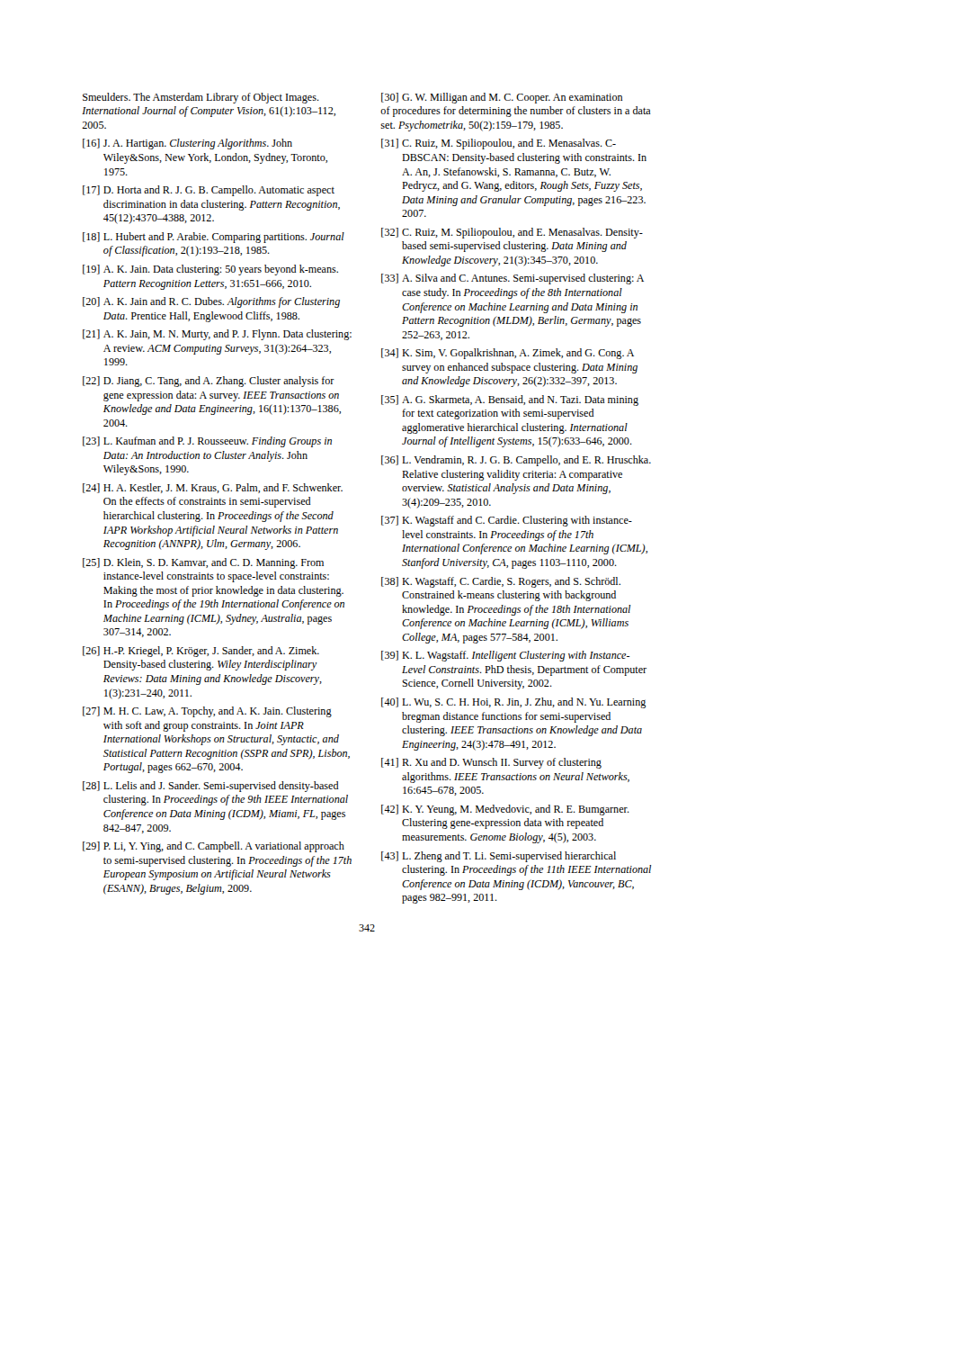Smeulders. The Amsterdam Library of Object Images. International Journal of Computer Vision, 61(1):103–112, 2005.
[16] J. A. Hartigan. Clustering Algorithms. John Wiley&Sons, New York, London, Sydney, Toronto, 1975.
[17] D. Horta and R. J. G. B. Campello. Automatic aspect discrimination in data clustering. Pattern Recognition, 45(12):4370–4388, 2012.
[18] L. Hubert and P. Arabie. Comparing partitions. Journal of Classification, 2(1):193–218, 1985.
[19] A. K. Jain. Data clustering: 50 years beyond k-means. Pattern Recognition Letters, 31:651–666, 2010.
[20] A. K. Jain and R. C. Dubes. Algorithms for Clustering Data. Prentice Hall, Englewood Cliffs, 1988.
[21] A. K. Jain, M. N. Murty, and P. J. Flynn. Data clustering: A review. ACM Computing Surveys, 31(3):264–323, 1999.
[22] D. Jiang, C. Tang, and A. Zhang. Cluster analysis for gene expression data: A survey. IEEE Transactions on Knowledge and Data Engineering, 16(11):1370–1386, 2004.
[23] L. Kaufman and P. J. Rousseeuw. Finding Groups in Data: An Introduction to Cluster Analyis. John Wiley&Sons, 1990.
[24] H. A. Kestler, J. M. Kraus, G. Palm, and F. Schwenker. On the effects of constraints in semi-supervised hierarchical clustering. In Proceedings of the Second IAPR Workshop Artificial Neural Networks in Pattern Recognition (ANNPR), Ulm, Germany, 2006.
[25] D. Klein, S. D. Kamvar, and C. D. Manning. From instance-level constraints to space-level constraints: Making the most of prior knowledge in data clustering. In Proceedings of the 19th International Conference on Machine Learning (ICML), Sydney, Australia, pages 307–314, 2002.
[26] H.-P. Kriegel, P. Kröger, J. Sander, and A. Zimek. Density-based clustering. Wiley Interdisciplinary Reviews: Data Mining and Knowledge Discovery, 1(3):231–240, 2011.
[27] M. H. C. Law, A. Topchy, and A. K. Jain. Clustering with soft and group constraints. In Joint IAPR International Workshops on Structural, Syntactic, and Statistical Pattern Recognition (SSPR and SPR), Lisbon, Portugal, pages 662–670, 2004.
[28] L. Lelis and J. Sander. Semi-supervised density-based clustering. In Proceedings of the 9th IEEE International Conference on Data Mining (ICDM), Miami, FL, pages 842–847, 2009.
[29] P. Li, Y. Ying, and C. Campbell. A variational approach to semi-supervised clustering. In Proceedings of the 17th European Symposium on Artificial Neural Networks (ESANN), Bruges, Belgium, 2009.
[30] G. W. Milligan and M. C. Cooper. An examination
of procedures for determining the number of clusters in a data set. Psychometrika, 50(2):159–179, 1985.
[31] C. Ruiz, M. Spiliopoulou, and E. Menasalvas. C-DBSCAN: Density-based clustering with constraints. In A. An, J. Stefanowski, S. Ramanna, C. Butz, W. Pedrycz, and G. Wang, editors, Rough Sets, Fuzzy Sets, Data Mining and Granular Computing, pages 216–223. 2007.
[32] C. Ruiz, M. Spiliopoulou, and E. Menasalvas. Density-based semi-supervised clustering. Data Mining and Knowledge Discovery, 21(3):345–370, 2010.
[33] A. Silva and C. Antunes. Semi-supervised clustering: A case study. In Proceedings of the 8th International Conference on Machine Learning and Data Mining in Pattern Recognition (MLDM), Berlin, Germany, pages 252–263, 2012.
[34] K. Sim, V. Gopalkrishnan, A. Zimek, and G. Cong. A survey on enhanced subspace clustering. Data Mining and Knowledge Discovery, 26(2):332–397, 2013.
[35] A. G. Skarmeta, A. Bensaid, and N. Tazi. Data mining for text categorization with semi-supervised agglomerative hierarchical clustering. International Journal of Intelligent Systems, 15(7):633–646, 2000.
[36] L. Vendramin, R. J. G. B. Campello, and E. R. Hruschka. Relative clustering validity criteria: A comparative overview. Statistical Analysis and Data Mining, 3(4):209–235, 2010.
[37] K. Wagstaff and C. Cardie. Clustering with instance-level constraints. In Proceedings of the 17th International Conference on Machine Learning (ICML), Stanford University, CA, pages 1103–1110, 2000.
[38] K. Wagstaff, C. Cardie, S. Rogers, and S. Schrödl. Constrained k-means clustering with background knowledge. In Proceedings of the 18th International Conference on Machine Learning (ICML), Williams College, MA, pages 577–584, 2001.
[39] K. L. Wagstaff. Intelligent Clustering with Instance-Level Constraints. PhD thesis, Department of Computer Science, Cornell University, 2002.
[40] L. Wu, S. C. H. Hoi, R. Jin, J. Zhu, and N. Yu. Learning bregman distance functions for semi-supervised clustering. IEEE Transactions on Knowledge and Data Engineering, 24(3):478–491, 2012.
[41] R. Xu and D. Wunsch II. Survey of clustering algorithms. IEEE Transactions on Neural Networks, 16:645–678, 2005.
[42] K. Y. Yeung, M. Medvedovic, and R. E. Bumgarner. Clustering gene-expression data with repeated measurements. Genome Biology, 4(5), 2003.
[43] L. Zheng and T. Li. Semi-supervised hierarchical clustering. In Proceedings of the 11th IEEE International Conference on Data Mining (ICDM), Vancouver, BC, pages 982–991, 2011.
342